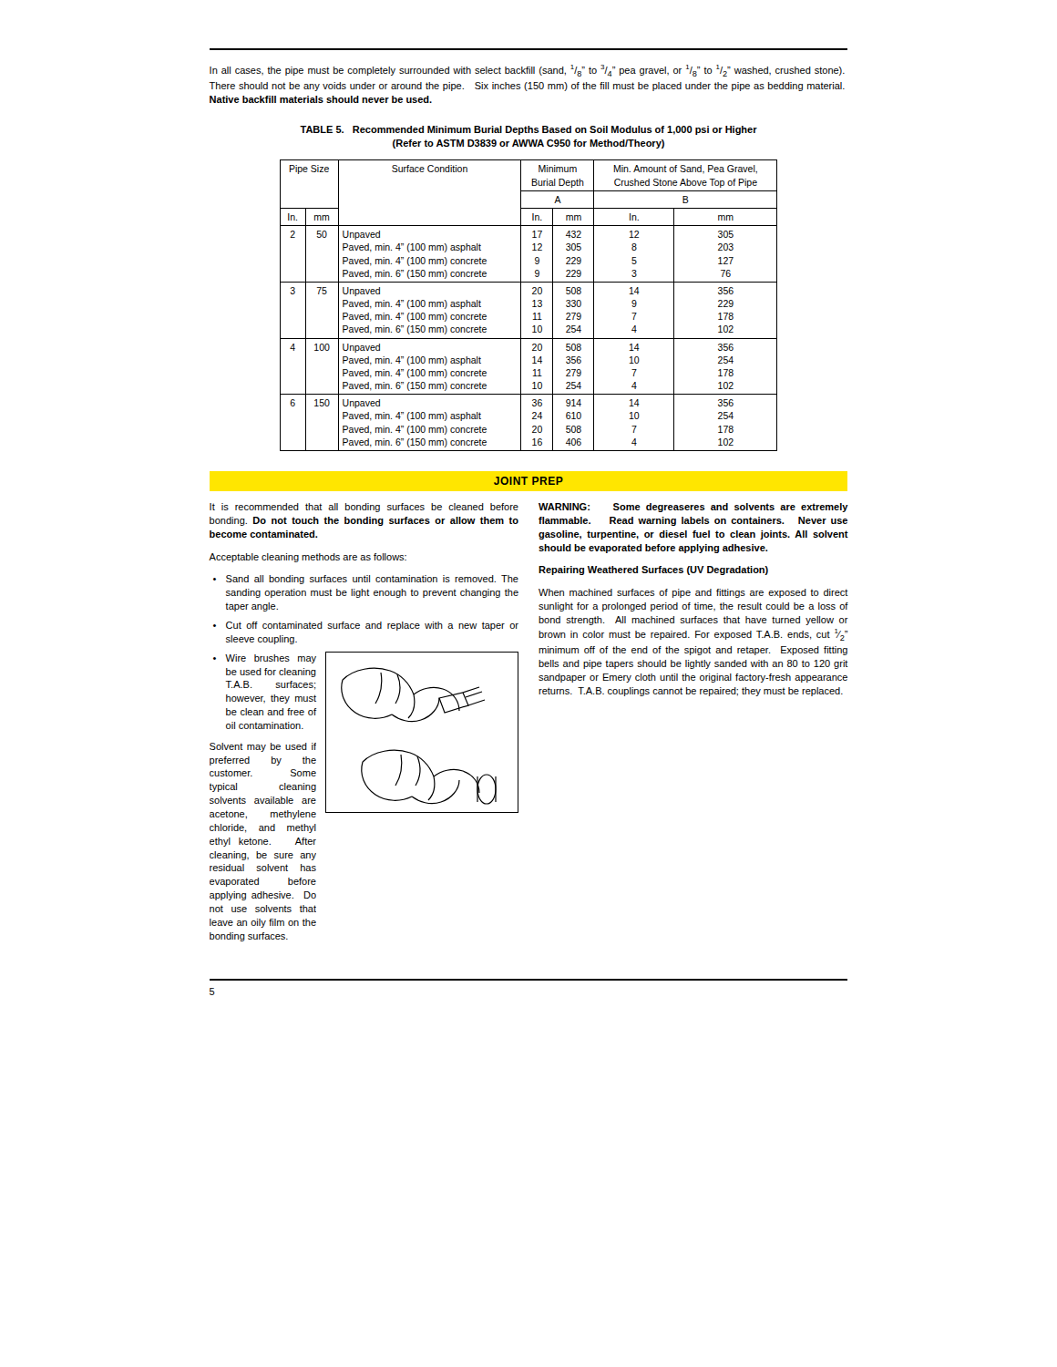In all cases, the pipe must be completely surrounded with select backfill (sand, 1/8” to 3/4” pea gravel, or 1/8” to 1/2” washed, crushed stone). There should not be any voids under or around the pipe. Six inches (150 mm) of the fill must be placed under the pipe as bedding material. Native backfill materials should never be used.
TABLE 5. Recommended Minimum Burial Depths Based on Soil Modulus of 1,000 psi or Higher
(Refer to ASTM D3839 or AWWA C950 for Method/Theory)
| Pipe Size | Surface Condition | Minimum Burial Depth | Min. Amount of Sand, Pea Gravel, Crushed Stone Above Top of Pipe |
| --- | --- | --- | --- |
| A | B |
| In. | mm | In. | mm | In. | mm |
| 2 | 50 | Unpaved Paved, min. 4” (100 mm) asphalt Paved, min. 4” (100 mm) concrete Paved, min. 6” (150 mm) concrete | 17 12 9 9 | 432 305 229 229 | 12 8 5 3 | 305 203 127 76 |
| 3 | 75 | Unpaved Paved, min. 4” (100 mm) asphalt Paved, min. 4” (100 mm) concrete Paved, min. 6” (150 mm) concrete | 20 13 11 10 | 508 330 279 254 | 14 9 7 4 | 356 229 178 102 |
| 4 | 100 | Unpaved Paved, min. 4” (100 mm) asphalt Paved, min. 4” (100 mm) concrete Paved, min. 6” (150 mm) concrete | 20 14 11 10 | 508 356 279 254 | 14 10 7 4 | 356 254 178 102 |
| 6 | 150 | Unpaved Paved, min. 4” (100 mm) asphalt Paved, min. 4” (100 mm) concrete Paved, min. 6” (150 mm) concrete | 36 24 20 16 | 914 610 508 406 | 14 10 7 4 | 356 254 178 102 |
JOINT PREP
It is recommended that all bonding surfaces be cleaned before bonding. Do not touch the bonding surfaces or allow them to become contaminated.
Acceptable cleaning methods are as follows:
Sand all bonding surfaces until contamination is removed. The sanding operation must be light enough to prevent changing the taper angle.
Cut off contaminated surface and replace with a new taper or sleeve coupling.
Wire brushes may be used for cleaning T.A.B. surfaces; however, they must be clean and free of oil contamination.
Solvent may be used if preferred by the customer. Some typical cleaning solvents available are acetone, methylene chloride, and methyl ethyl ketone. After cleaning, be sure any residual solvent has evaporated before applying adhesive. Do not use solvents that leave an oily film on the bonding surfaces.
WARNING: Some degreaseres and solvents are extremely flammable. Read warning labels on containers. Never use gasoline, turpentine, or diesel fuel to clean joints. All solvent should be evaporated before applying adhesive.
Repairing Weathered Surfaces (UV Degradation)
When machined surfaces of pipe and fittings are exposed to direct sunlight for a prolonged period of time, the result could be a loss of bond strength. All machined surfaces that have turned yellow or brown in color must be repaired. For exposed T.A.B. ends, cut 1⁄2” minimum off of the end of the spigot and retaper. Exposed fitting bells and pipe tapers should be lightly sanded with an 80 to 120 grit sandpaper or Emery cloth until the original factory-fresh appearance returns. T.A.B. couplings cannot be repaired; they must be replaced.
5